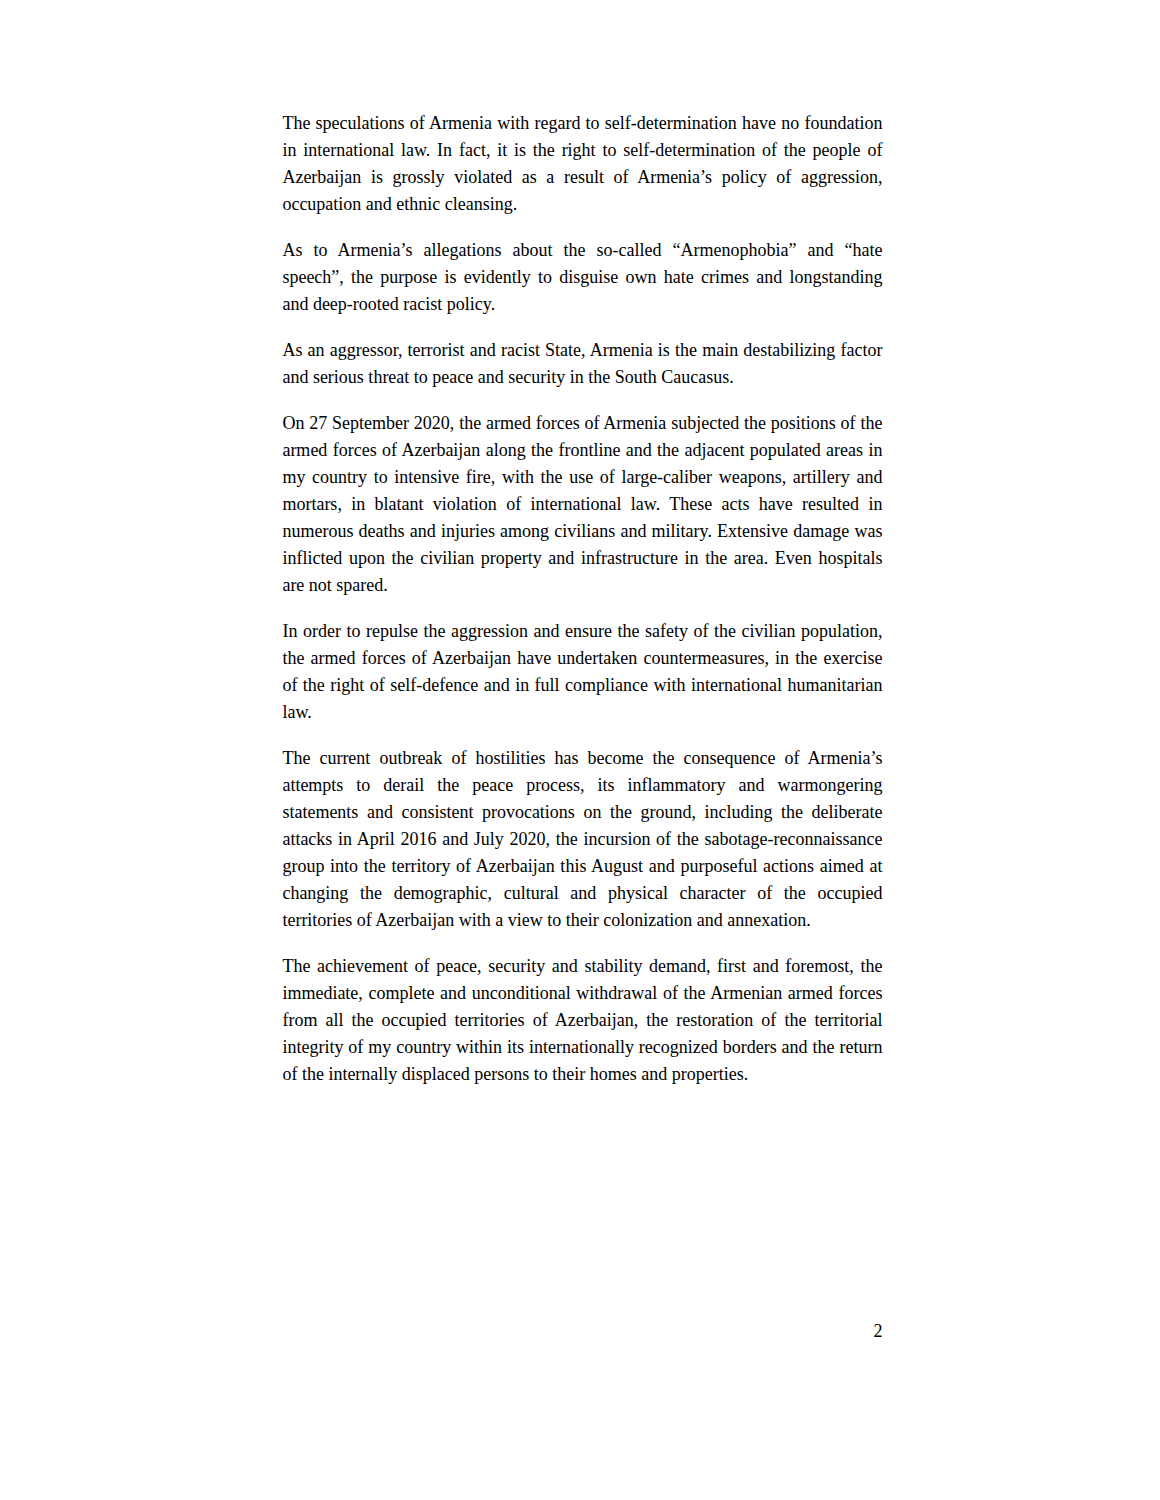The speculations of Armenia with regard to self-determination have no foundation in international law. In fact, it is the right to self-determination of the people of Azerbaijan is grossly violated as a result of Armenia’s policy of aggression, occupation and ethnic cleansing.
As to Armenia’s allegations about the so-called “Armenophobia” and “hate speech”, the purpose is evidently to disguise own hate crimes and longstanding and deep-rooted racist policy.
As an aggressor, terrorist and racist State, Armenia is the main destabilizing factor and serious threat to peace and security in the South Caucasus.
On 27 September 2020, the armed forces of Armenia subjected the positions of the armed forces of Azerbaijan along the frontline and the adjacent populated areas in my country to intensive fire, with the use of large-caliber weapons, artillery and mortars, in blatant violation of international law. These acts have resulted in numerous deaths and injuries among civilians and military. Extensive damage was inflicted upon the civilian property and infrastructure in the area. Even hospitals are not spared.
In order to repulse the aggression and ensure the safety of the civilian population, the armed forces of Azerbaijan have undertaken countermeasures, in the exercise of the right of self-defence and in full compliance with international humanitarian law.
The current outbreak of hostilities has become the consequence of Armenia’s attempts to derail the peace process, its inflammatory and warmongering statements and consistent provocations on the ground, including the deliberate attacks in April 2016 and July 2020, the incursion of the sabotage-reconnaissance group into the territory of Azerbaijan this August and purposeful actions aimed at changing the demographic, cultural and physical character of the occupied territories of Azerbaijan with a view to their colonization and annexation.
The achievement of peace, security and stability demand, first and foremost, the immediate, complete and unconditional withdrawal of the Armenian armed forces from all the occupied territories of Azerbaijan, the restoration of the territorial integrity of my country within its internationally recognized borders and the return of the internally displaced persons to their homes and properties.
2